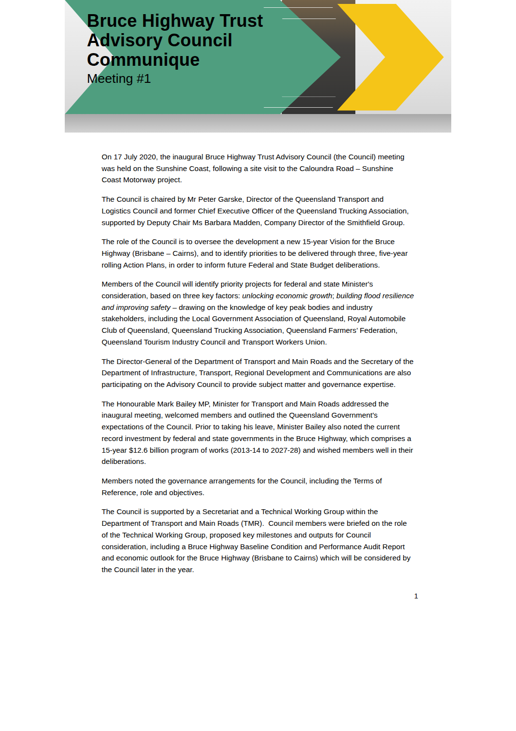Bruce Highway Trust
Advisory Council
Communique
Meeting #1
On 17 July 2020, the inaugural Bruce Highway Trust Advisory Council (the Council) meeting was held on the Sunshine Coast, following a site visit to the Caloundra Road – Sunshine Coast Motorway project.
The Council is chaired by Mr Peter Garske, Director of the Queensland Transport and Logistics Council and former Chief Executive Officer of the Queensland Trucking Association, supported by Deputy Chair Ms Barbara Madden, Company Director of the Smithfield Group.
The role of the Council is to oversee the development a new 15-year Vision for the Bruce Highway (Brisbane – Cairns), and to identify priorities to be delivered through three, five-year rolling Action Plans, in order to inform future Federal and State Budget deliberations.
Members of the Council will identify priority projects for federal and state Minister's consideration, based on three key factors: unlocking economic growth; building flood resilience and improving safety – drawing on the knowledge of key peak bodies and industry stakeholders, including the Local Government Association of Queensland, Royal Automobile Club of Queensland, Queensland Trucking Association, Queensland Farmers’ Federation, Queensland Tourism Industry Council and Transport Workers Union.
The Director-General of the Department of Transport and Main Roads and the Secretary of the Department of Infrastructure, Transport, Regional Development and Communications are also participating on the Advisory Council to provide subject matter and governance expertise.
The Honourable Mark Bailey MP, Minister for Transport and Main Roads addressed the inaugural meeting, welcomed members and outlined the Queensland Government's expectations of the Council. Prior to taking his leave, Minister Bailey also noted the current record investment by federal and state governments in the Bruce Highway, which comprises a 15-year $12.6 billion program of works (2013-14 to 2027-28) and wished members well in their deliberations.
Members noted the governance arrangements for the Council, including the Terms of Reference, role and objectives.
The Council is supported by a Secretariat and a Technical Working Group within the Department of Transport and Main Roads (TMR). Council members were briefed on the role of the Technical Working Group, proposed key milestones and outputs for Council consideration, including a Bruce Highway Baseline Condition and Performance Audit Report and economic outlook for the Bruce Highway (Brisbane to Cairns) which will be considered by the Council later in the year.
1